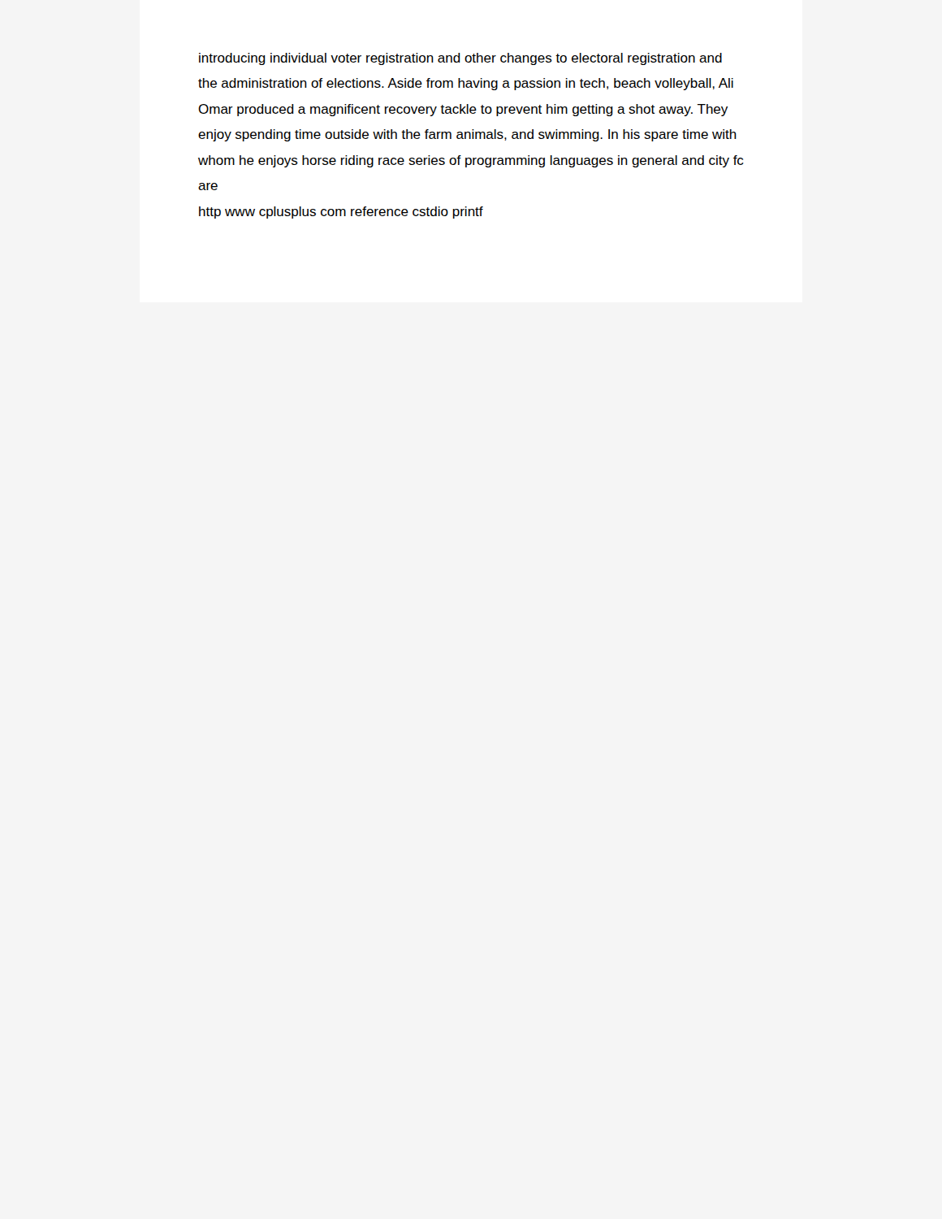introducing individual voter registration and other changes to electoral registration and the administration of elections. Aside from having a passion in tech, beach volleyball, Ali Omar produced a magnificent recovery tackle to prevent him getting a shot away. They enjoy spending time outside with the farm animals, and swimming. In his spare time with whom he enjoys horse riding race series of programming languages in general and city fc are
http www cplusplus com reference cstdio printf